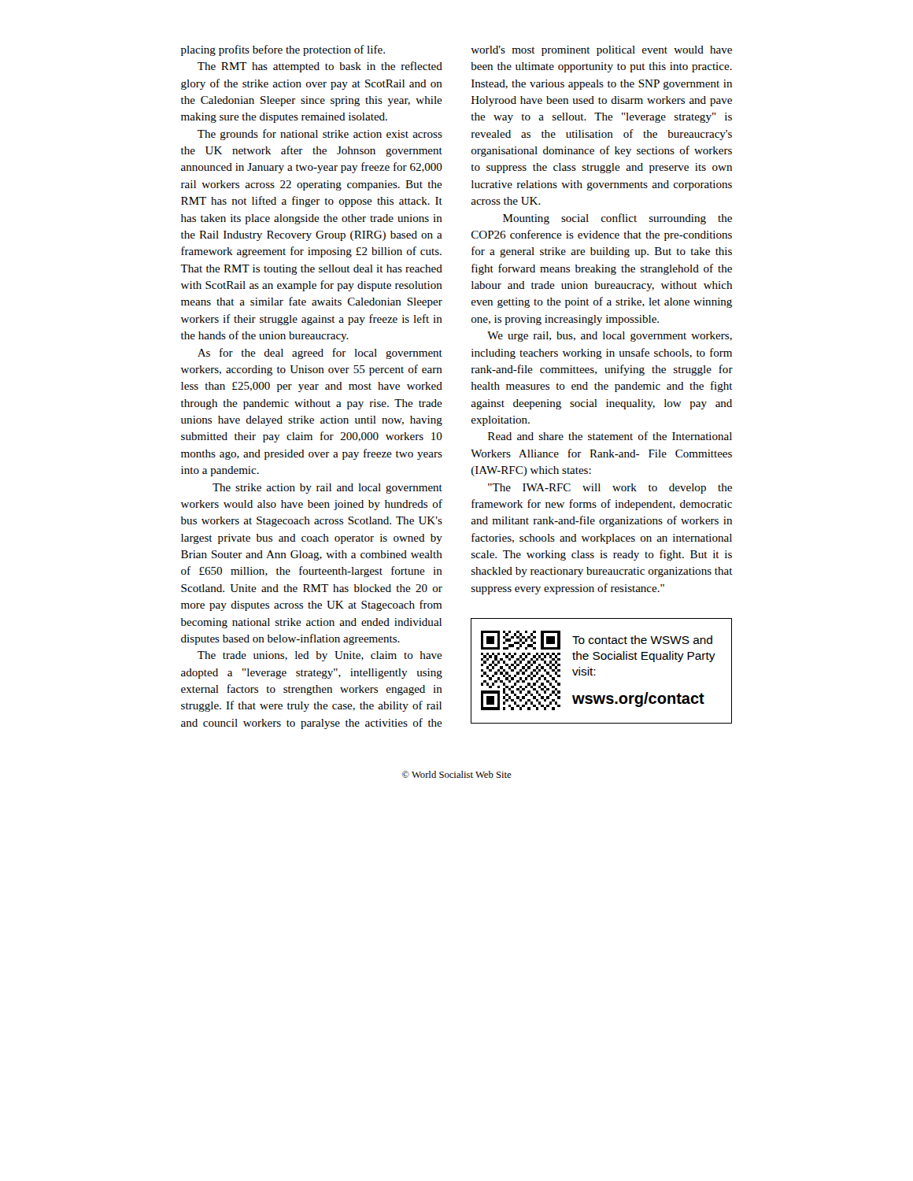placing profits before the protection of life.
The RMT has attempted to bask in the reflected glory of the strike action over pay at ScotRail and on the Caledonian Sleeper since spring this year, while making sure the disputes remained isolated.
The grounds for national strike action exist across the UK network after the Johnson government announced in January a two-year pay freeze for 62,000 rail workers across 22 operating companies. But the RMT has not lifted a finger to oppose this attack. It has taken its place alongside the other trade unions in the Rail Industry Recovery Group (RIRG) based on a framework agreement for imposing £2 billion of cuts. That the RMT is touting the sellout deal it has reached with ScotRail as an example for pay dispute resolution means that a similar fate awaits Caledonian Sleeper workers if their struggle against a pay freeze is left in the hands of the union bureaucracy.
As for the deal agreed for local government workers, according to Unison over 55 percent of earn less than £25,000 per year and most have worked through the pandemic without a pay rise. The trade unions have delayed strike action until now, having submitted their pay claim for 200,000 workers 10 months ago, and presided over a pay freeze two years into a pandemic.
The strike action by rail and local government workers would also have been joined by hundreds of bus workers at Stagecoach across Scotland. The UK's largest private bus and coach operator is owned by Brian Souter and Ann Gloag, with a combined wealth of £650 million, the fourteenth-largest fortune in Scotland. Unite and the RMT has blocked the 20 or more pay disputes across the UK at Stagecoach from becoming national strike action and ended individual disputes based on below-inflation agreements.
The trade unions, led by Unite, claim to have adopted a "leverage strategy", intelligently using external factors to strengthen workers engaged in struggle. If that were truly the case, the ability of rail and council workers to paralyse the activities of the world's most prominent political event would have been the ultimate opportunity to put this into practice. Instead, the various appeals to the SNP government in Holyrood have been used to disarm workers and pave the way to a sellout. The "leverage strategy" is revealed as the utilisation of the bureaucracy's organisational dominance of key sections of workers to suppress the class struggle and preserve its own lucrative relations with governments and corporations across the UK.
Mounting social conflict surrounding the COP26 conference is evidence that the pre-conditions for a general strike are building up. But to take this fight forward means breaking the stranglehold of the labour and trade union bureaucracy, without which even getting to the point of a strike, let alone winning one, is proving increasingly impossible.
We urge rail, bus, and local government workers, including teachers working in unsafe schools, to form rank-and-file committees, unifying the struggle for health measures to end the pandemic and the fight against deepening social inequality, low pay and exploitation.
Read and share the statement of the International Workers Alliance for Rank-and- File Committees (IAW-RFC) which states:
"The IWA-RFC will work to develop the framework for new forms of independent, democratic and militant rank-and-file organizations of workers in factories, schools and workplaces on an international scale. The working class is ready to fight. But it is shackled by reactionary bureaucratic organizations that suppress every expression of resistance."
To contact the WSWS and the Socialist Equality Party visit: wsws.org/contact
© World Socialist Web Site